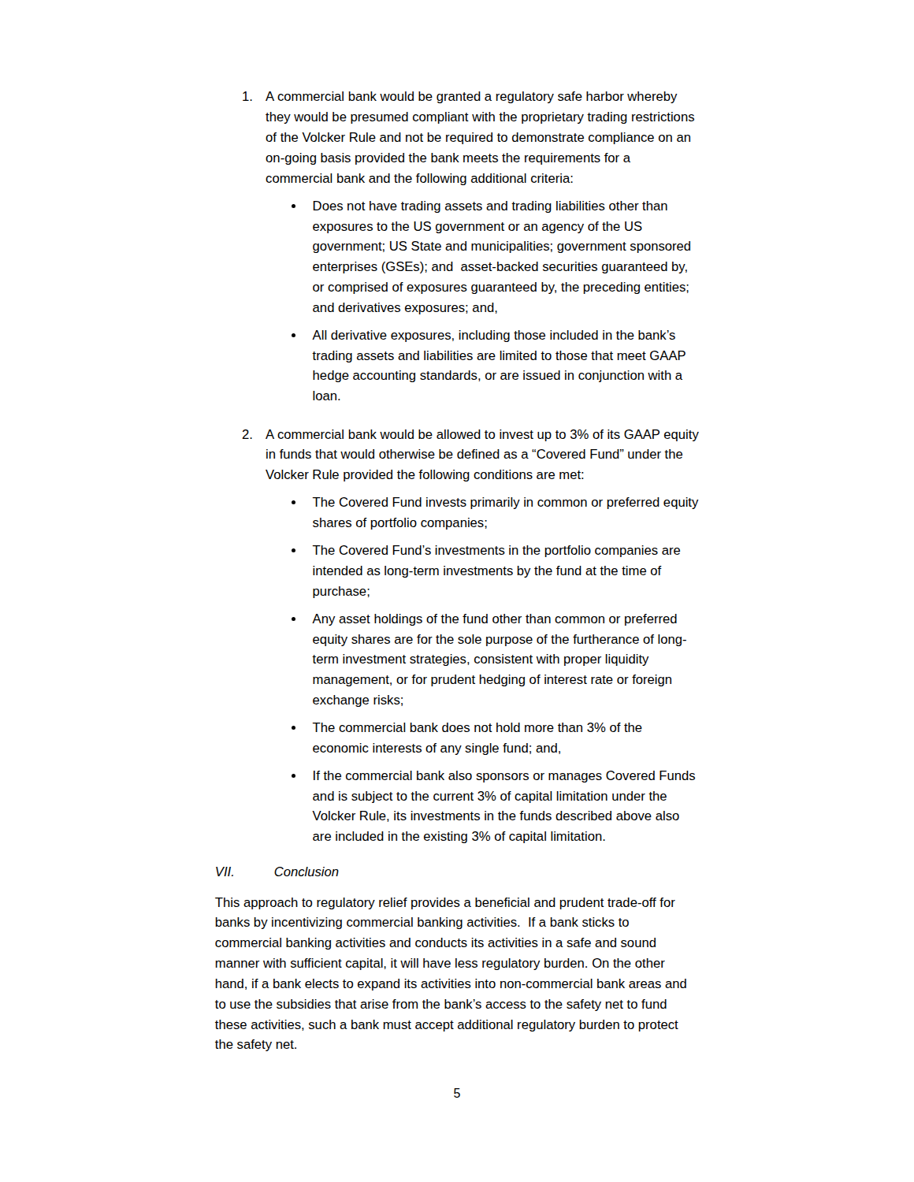A commercial bank would be granted a regulatory safe harbor whereby they would be presumed compliant with the proprietary trading restrictions of the Volcker Rule and not be required to demonstrate compliance on an on-going basis provided the bank meets the requirements for a commercial bank and the following additional criteria:
Does not have trading assets and trading liabilities other than exposures to the US government or an agency of the US government; US State and municipalities; government sponsored enterprises (GSEs); and asset-backed securities guaranteed by, or comprised of exposures guaranteed by, the preceding entities; and derivatives exposures; and,
All derivative exposures, including those included in the bank’s trading assets and liabilities are limited to those that meet GAAP hedge accounting standards, or are issued in conjunction with a loan.
A commercial bank would be allowed to invest up to 3% of its GAAP equity in funds that would otherwise be defined as a “Covered Fund” under the Volcker Rule provided the following conditions are met:
The Covered Fund invests primarily in common or preferred equity shares of portfolio companies;
The Covered Fund’s investments in the portfolio companies are intended as long-term investments by the fund at the time of purchase;
Any asset holdings of the fund other than common or preferred equity shares are for the sole purpose of the furtherance of long-term investment strategies, consistent with proper liquidity management, or for prudent hedging of interest rate or foreign exchange risks;
The commercial bank does not hold more than 3% of the economic interests of any single fund; and,
If the commercial bank also sponsors or manages Covered Funds and is subject to the current 3% of capital limitation under the Volcker Rule, its investments in the funds described above also are included in the existing 3% of capital limitation.
VII. Conclusion
This approach to regulatory relief provides a beneficial and prudent trade-off for banks by incentivizing commercial banking activities. If a bank sticks to commercial banking activities and conducts its activities in a safe and sound manner with sufficient capital, it will have less regulatory burden. On the other hand, if a bank elects to expand its activities into non-commercial bank areas and to use the subsidies that arise from the bank’s access to the safety net to fund these activities, such a bank must accept additional regulatory burden to protect the safety net.
5